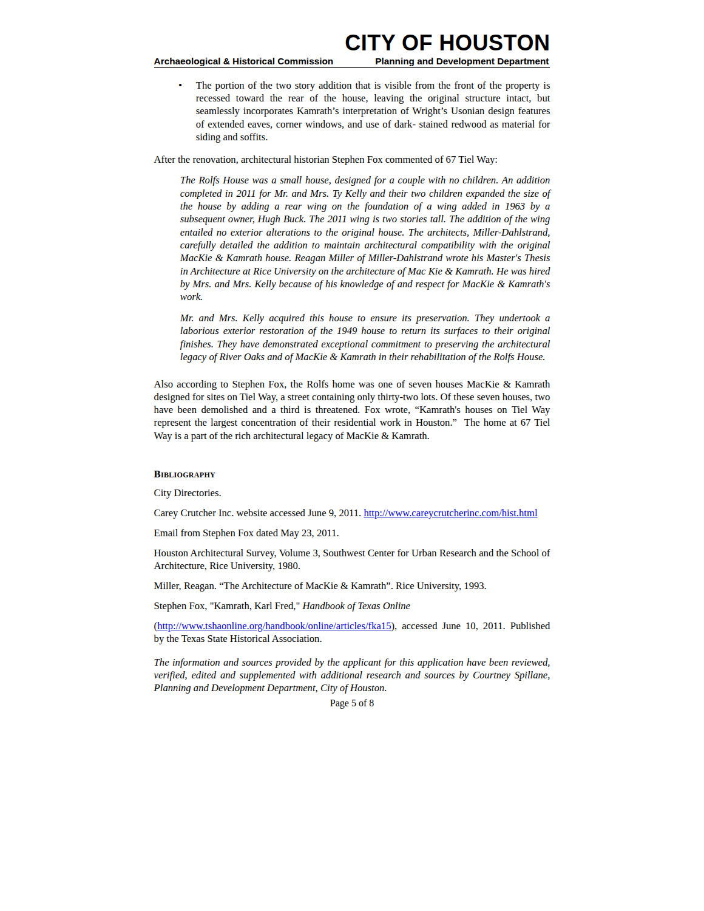CITY OF HOUSTON
Archaeological & Historical Commission Planning and Development Department
The portion of the two story addition that is visible from the front of the property is recessed toward the rear of the house, leaving the original structure intact, but seamlessly incorporates Kamrath’s interpretation of Wright’s Usonian design features of extended eaves, corner windows, and use of dark- stained redwood as material for siding and soffits.
After the renovation, architectural historian Stephen Fox commented of 67 Tiel Way:
The Rolfs House was a small house, designed for a couple with no children. An addition completed in 2011 for Mr. and Mrs. Ty Kelly and their two children expanded the size of the house by adding a rear wing on the foundation of a wing added in 1963 by a subsequent owner, Hugh Buck. The 2011 wing is two stories tall. The addition of the wing entailed no exterior alterations to the original house. The architects, Miller-Dahlstrand, carefully detailed the addition to maintain architectural compatibility with the original MacKie & Kamrath house. Reagan Miller of Miller-Dahlstrand wrote his Master's Thesis in Architecture at Rice University on the architecture of Mac Kie & Kamrath. He was hired by Mrs. and Mrs. Kelly because of his knowledge of and respect for MacKie & Kamrath's work.
Mr. and Mrs. Kelly acquired this house to ensure its preservation. They undertook a laborious exterior restoration of the 1949 house to return its surfaces to their original finishes. They have demonstrated exceptional commitment to preserving the architectural legacy of River Oaks and of MacKie & Kamrath in their rehabilitation of the Rolfs House.
Also according to Stephen Fox, the Rolfs home was one of seven houses MacKie & Kamrath designed for sites on Tiel Way, a street containing only thirty-two lots. Of these seven houses, two have been demolished and a third is threatened. Fox wrote, “Kamrath's houses on Tiel Way represent the largest concentration of their residential work in Houston.” The home at 67 Tiel Way is a part of the rich architectural legacy of MacKie & Kamrath.
Bibliography
City Directories.
Carey Crutcher Inc. website accessed June 9, 2011. http://www.careycrutcherinc.com/hist.html
Email from Stephen Fox dated May 23, 2011.
Houston Architectural Survey, Volume 3, Southwest Center for Urban Research and the School of Architecture, Rice University, 1980.
Miller, Reagan. “The Architecture of MacKie & Kamrath”. Rice University, 1993.
Stephen Fox, "Kamrath, Karl Fred," Handbook of Texas Online
(http://www.tshaonline.org/handbook/online/articles/fka15), accessed June 10, 2011. Published by the Texas State Historical Association.
The information and sources provided by the applicant for this application have been reviewed, verified, edited and supplemented with additional research and sources by Courtney Spillane, Planning and Development Department, City of Houston.
Page 5 of 8